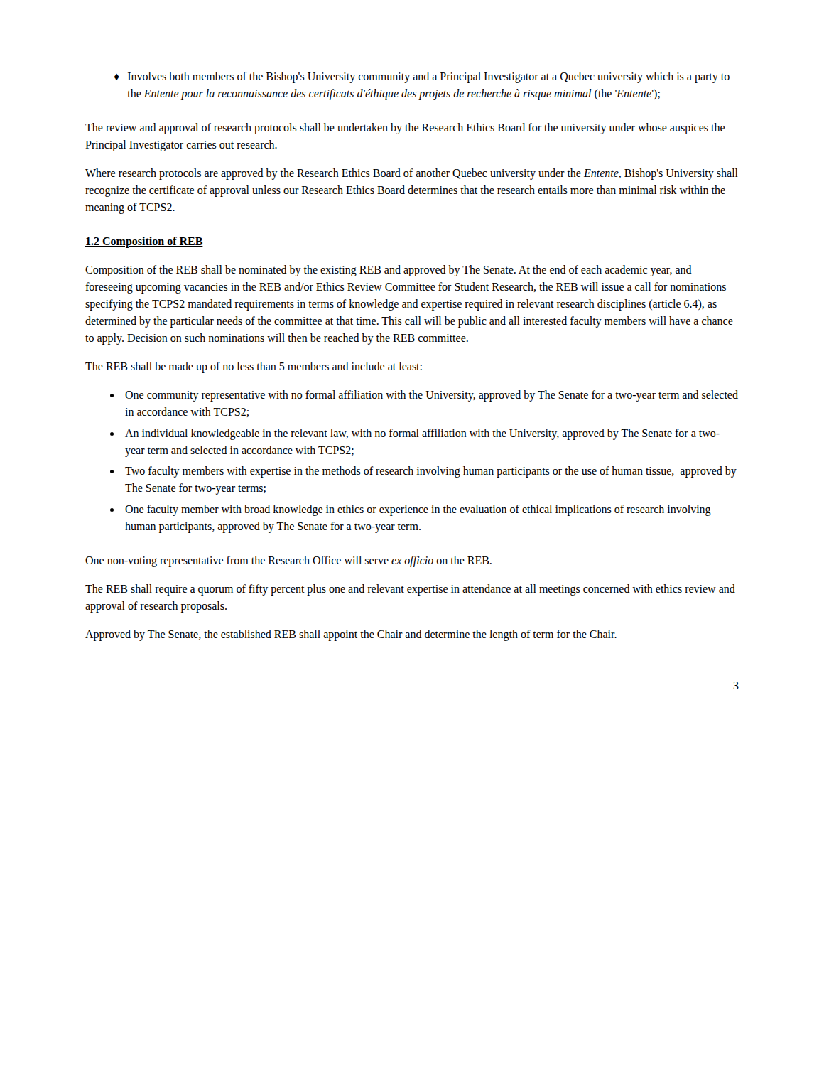Involves both members of the Bishop's University community and a Principal Investigator at a Quebec university which is a party to the Entente pour la reconnaissance des certificats d'éthique des projets de recherche à risque minimal (the 'Entente');
The review and approval of research protocols shall be undertaken by the Research Ethics Board for the university under whose auspices the Principal Investigator carries out research.
Where research protocols are approved by the Research Ethics Board of another Quebec university under the Entente, Bishop's University shall recognize the certificate of approval unless our Research Ethics Board determines that the research entails more than minimal risk within the meaning of TCPS2.
1.2 Composition of REB
Composition of the REB shall be nominated by the existing REB and approved by The Senate. At the end of each academic year, and foreseeing upcoming vacancies in the REB and/or Ethics Review Committee for Student Research, the REB will issue a call for nominations specifying the TCPS2 mandated requirements in terms of knowledge and expertise required in relevant research disciplines (article 6.4), as determined by the particular needs of the committee at that time. This call will be public and all interested faculty members will have a chance to apply. Decision on such nominations will then be reached by the REB committee.
The REB shall be made up of no less than 5 members and include at least:
One community representative with no formal affiliation with the University, approved by The Senate for a two-year term and selected in accordance with TCPS2;
An individual knowledgeable in the relevant law, with no formal affiliation with the University, approved by The Senate for a two-year term and selected in accordance with TCPS2;
Two faculty members with expertise in the methods of research involving human participants or the use of human tissue, approved by The Senate for two-year terms;
One faculty member with broad knowledge in ethics or experience in the evaluation of ethical implications of research involving human participants, approved by The Senate for a two-year term.
One non-voting representative from the Research Office will serve ex officio on the REB.
The REB shall require a quorum of fifty percent plus one and relevant expertise in attendance at all meetings concerned with ethics review and approval of research proposals.
Approved by The Senate, the established REB shall appoint the Chair and determine the length of term for the Chair.
3